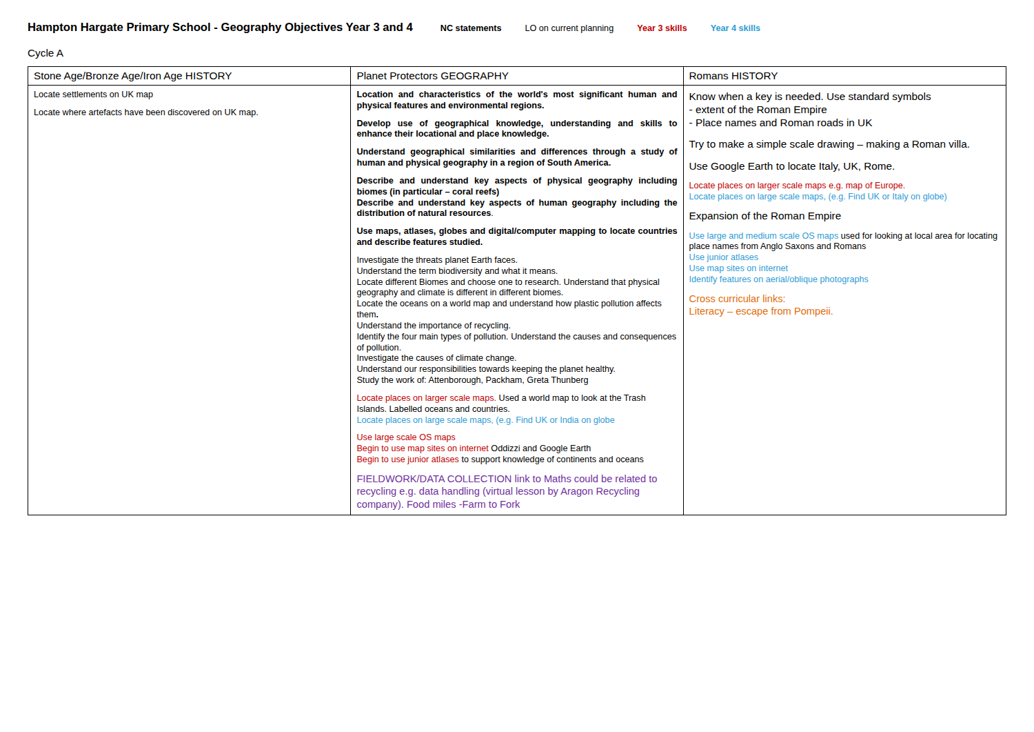Hampton Hargate Primary School - Geography Objectives Year 3 and 4
NC statements LO on current planning Year 3 skills Year 4 skills
Cycle A
| Stone Age/Bronze Age/Iron Age HISTORY | Planet Protectors GEOGRAPHY | Romans HISTORY |
| --- | --- | --- |
| Locate settlements on UK map Locate where artefacts have been discovered on UK map. | Location and characteristics of the world's most significant human and physical features and environmental regions. Develop use of geographical knowledge, understanding and skills to enhance their locational and place knowledge. Understand geographical similarities and differences through a study of human and physical geography in a region of South America. Describe and understand key aspects of physical geography including biomes (in particular – coral reefs) Describe and understand key aspects of human geography including the distribution of natural resources . Use maps, atlases, globes and digital/computer mapping to locate countries and describe features studied. Investigate the threats planet Earth faces. Understand the term biodiversity and what it means. Locate different Biomes and choose one to research. Understand that physical geography and climate is different in different biomes. Locate the oceans on a world map and understand how plastic pollution affects them . Understand the importance of recycling. Identify the four main types of pollution. Understand the causes and consequences of pollution. Investigate the causes of climate change. Understand our responsibilities towards keeping the planet healthy. Study the work of: Attenborough, Packham, Greta Thunberg Locate places on larger scale maps. Used a world map to look at the Trash Islands. Labelled oceans and countries. Locate places on large scale maps, (e.g. Find UK or India on globe Use large scale OS maps Begin to use map sites on internet Oddizzi and Google Earth Begin to use junior atlases to support knowledge of continents and oceans FIELDWORK/DATA COLLECTION link to Maths could be related to recycling e.g. data handling (virtual lesson by Aragon Recycling company). Food miles -Farm to Fork | Know when a key is needed. Use standard symbols - extent of the Roman Empire - Place names and Roman roads in UK Try to make a simple scale drawing – making a Roman villa. Use Google Earth to locate Italy, UK, Rome. Locate places on larger scale maps e.g. map of Europe. Locate places on large scale maps, (e.g. Find UK or Italy on globe) Expansion of the Roman Empire Use large and medium scale OS maps used for looking at local area for locating place names from Anglo Saxons and Romans Use junior atlases Use map sites on internet Identify features on aerial/oblique photographs Cross curricular links: Literacy – escape from Pompeii. |